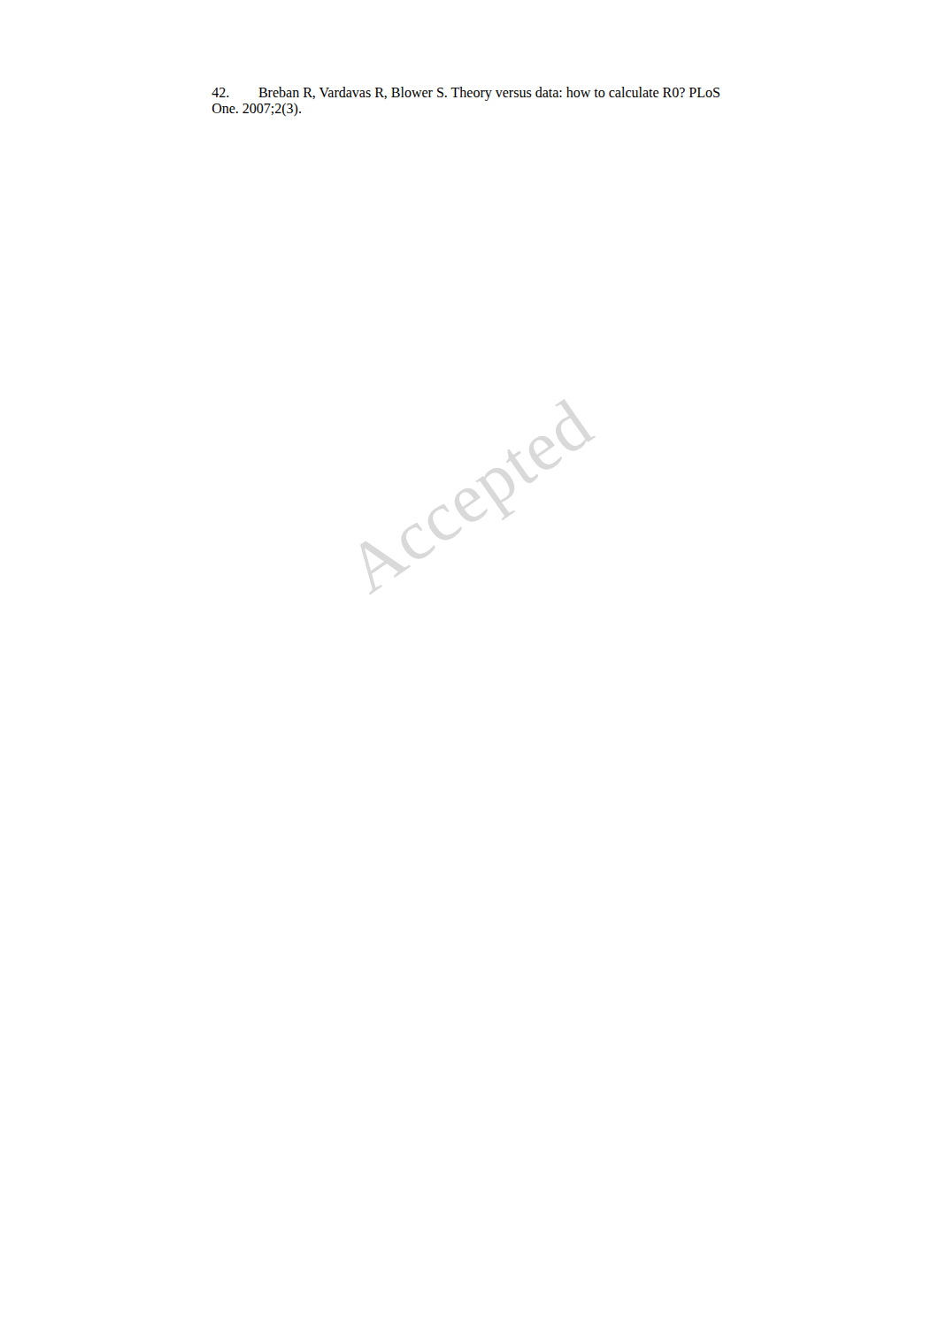Accepted
42. Breban R, Vardavas R, Blower S. Theory versus data: how to calculate R0? PLoS One. 2007;2(3).